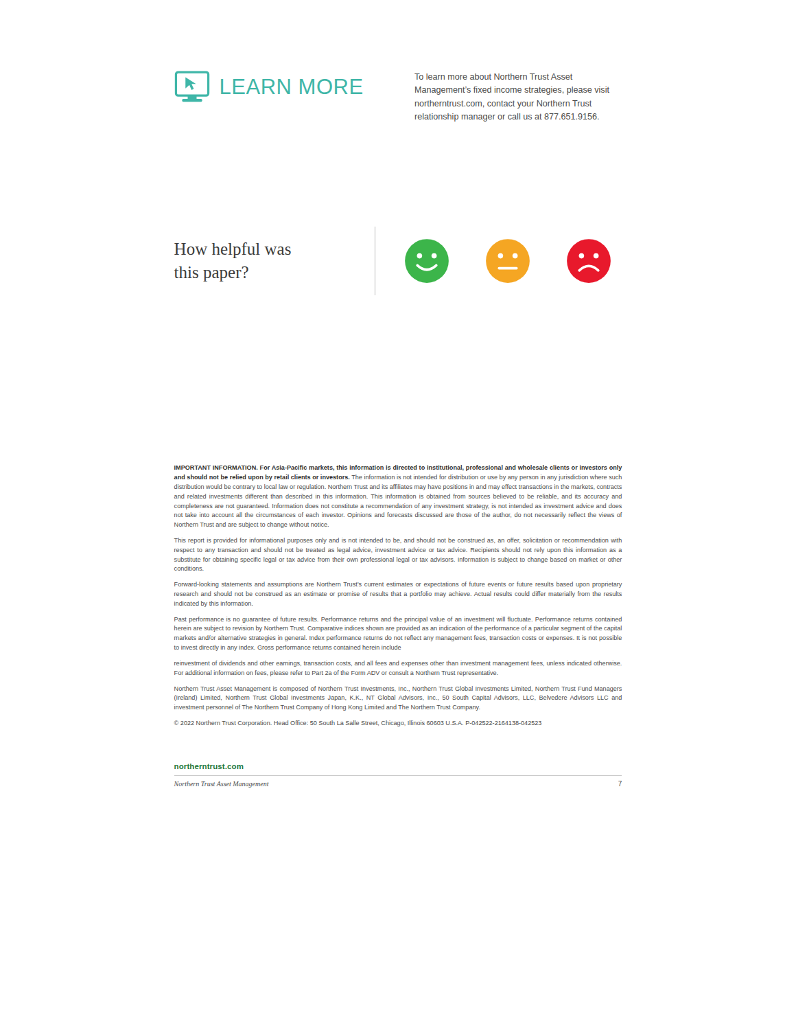LEARN MORE
To learn more about Northern Trust Asset Management’s fixed income strategies, please visit northerntrust.com, contact your Northern Trust relationship manager or call us at 877.651.9156.
How helpful was
this paper?
IMPORTANT INFORMATION. For Asia-Pacific markets, this information is directed to institutional, professional and wholesale clients or investors only and should not be relied upon by retail clients or investors. The information is not intended for distribution or use by any person in any jurisdiction where such distribution would be contrary to local law or regulation. Northern Trust and its affiliates may have positions in and may effect transactions in the markets, contracts and related investments different than described in this information. This information is obtained from sources believed to be reliable, and its accuracy and completeness are not guaranteed. Information does not constitute a recommendation of any investment strategy, is not intended as investment advice and does not take into account all the circumstances of each investor. Opinions and forecasts discussed are those of the author, do not necessarily reflect the views of Northern Trust and are subject to change without notice.
This report is provided for informational purposes only and is not intended to be, and should not be construed as, an offer, solicitation or recommendation with respect to any transaction and should not be treated as legal advice, investment advice or tax advice. Recipients should not rely upon this information as a substitute for obtaining specific legal or tax advice from their own professional legal or tax advisors. Information is subject to change based on market or other conditions.
Forward-looking statements and assumptions are Northern Trust’s current estimates or expectations of future events or future results based upon proprietary research and should not be construed as an estimate or promise of results that a portfolio may achieve. Actual results could differ materially from the results indicated by this information.
Past performance is no guarantee of future results. Performance returns and the principal value of an investment will fluctuate. Performance returns contained herein are subject to revision by Northern Trust. Comparative indices shown are provided as an indication of the performance of a particular segment of the capital markets and/or alternative strategies in general. Index performance returns do not reflect any management fees, transaction costs or expenses. It is not possible to invest directly in any index. Gross performance returns contained herein include
reinvestment of dividends and other earnings, transaction costs, and all fees and expenses other than investment management fees, unless indicated otherwise. For additional information on fees, please refer to Part 2a of the Form ADV or consult a Northern Trust representative.
Northern Trust Asset Management is composed of Northern Trust Investments, Inc., Northern Trust Global Investments Limited, Northern Trust Fund Managers (Ireland) Limited, Northern Trust Global Investments Japan, K.K., NT Global Advisors, Inc., 50 South Capital Advisors, LLC, Belvedere Advisors LLC and investment personnel of The Northern Trust Company of Hong Kong Limited and The Northern Trust Company.
© 2022 Northern Trust Corporation. Head Office: 50 South La Salle Street, Chicago, Illinois 60603 U.S.A. P-042522-2164138-042523
northerntrust.com
Northern Trust Asset Management 7